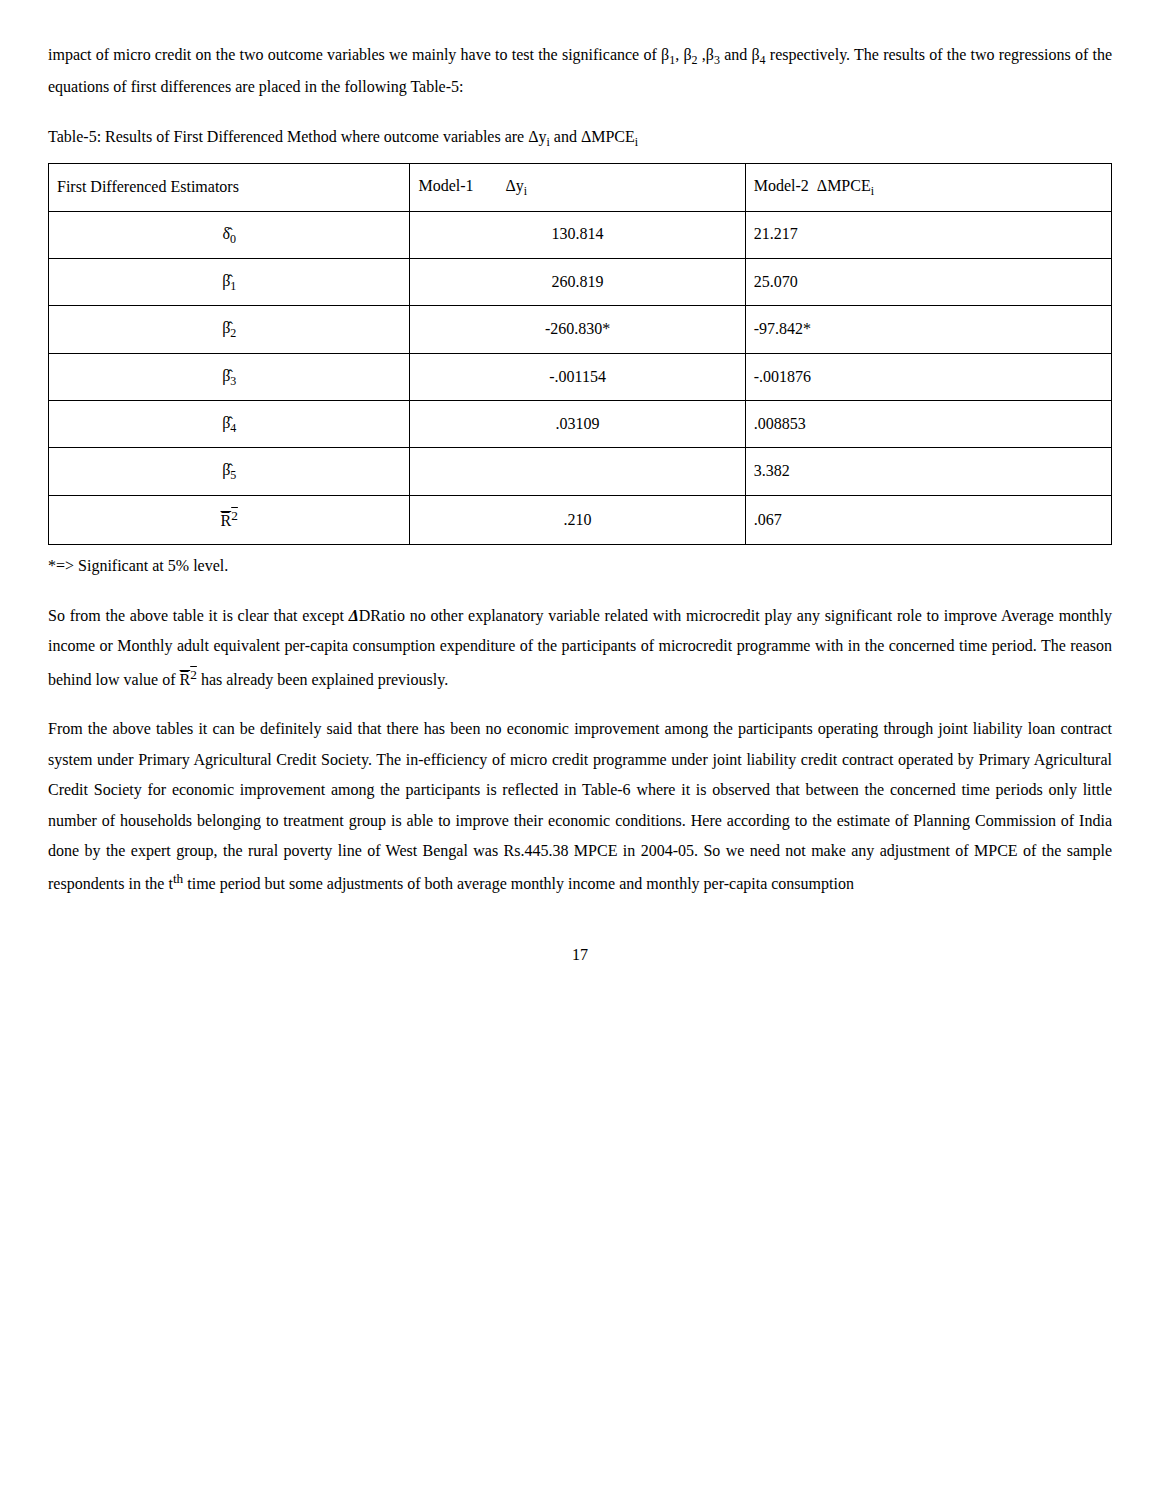impact of micro credit on the two outcome variables we mainly have to test the significance of β1, β2 ,β3 and β4 respectively. The results of the two regressions of the equations of first differences are placed in the following Table-5:
Table-5: Results of First Differenced Method where outcome variables are Δyi and ΔMPCEi
| First Differenced Estimators | Model-1 Δy i | Model-2 ΔMPCE i |
| --- | --- | --- |
| δ̂ 0 | 130.814 | 21.217 |
| β̂ 1 | 260.819 | 25.070 |
| β̂ 2 | -260.830* | -97.842* |
| β̂ 3 | -.001154 | -.001876 |
| β̂ 4 | .03109 | .008853 |
| β̂ 5 | | 3.382 |
| R̅ 2 | .210 | .067 |
*=> Significant at 5% level.
So from the above table it is clear that except ΔDRatio no other explanatory variable related with microcredit play any significant role to improve Average monthly income or Monthly adult equivalent per-capita consumption expenditure of the participants of microcredit programme with in the concerned time period. The reason behind low value of R̅2 has already been explained previously.
From the above tables it can be definitely said that there has been no economic improvement among the participants operating through joint liability loan contract system under Primary Agricultural Credit Society. The in-efficiency of micro credit programme under joint liability credit contract operated by Primary Agricultural Credit Society for economic improvement among the participants is reflected in Table-6 where it is observed that between the concerned time periods only little number of households belonging to treatment group is able to improve their economic conditions. Here according to the estimate of Planning Commission of India done by the expert group, the rural poverty line of West Bengal was Rs.445.38 MPCE in 2004-05. So we need not make any adjustment of MPCE of the sample respondents in the tth time period but some adjustments of both average monthly income and monthly per-capita consumption
17